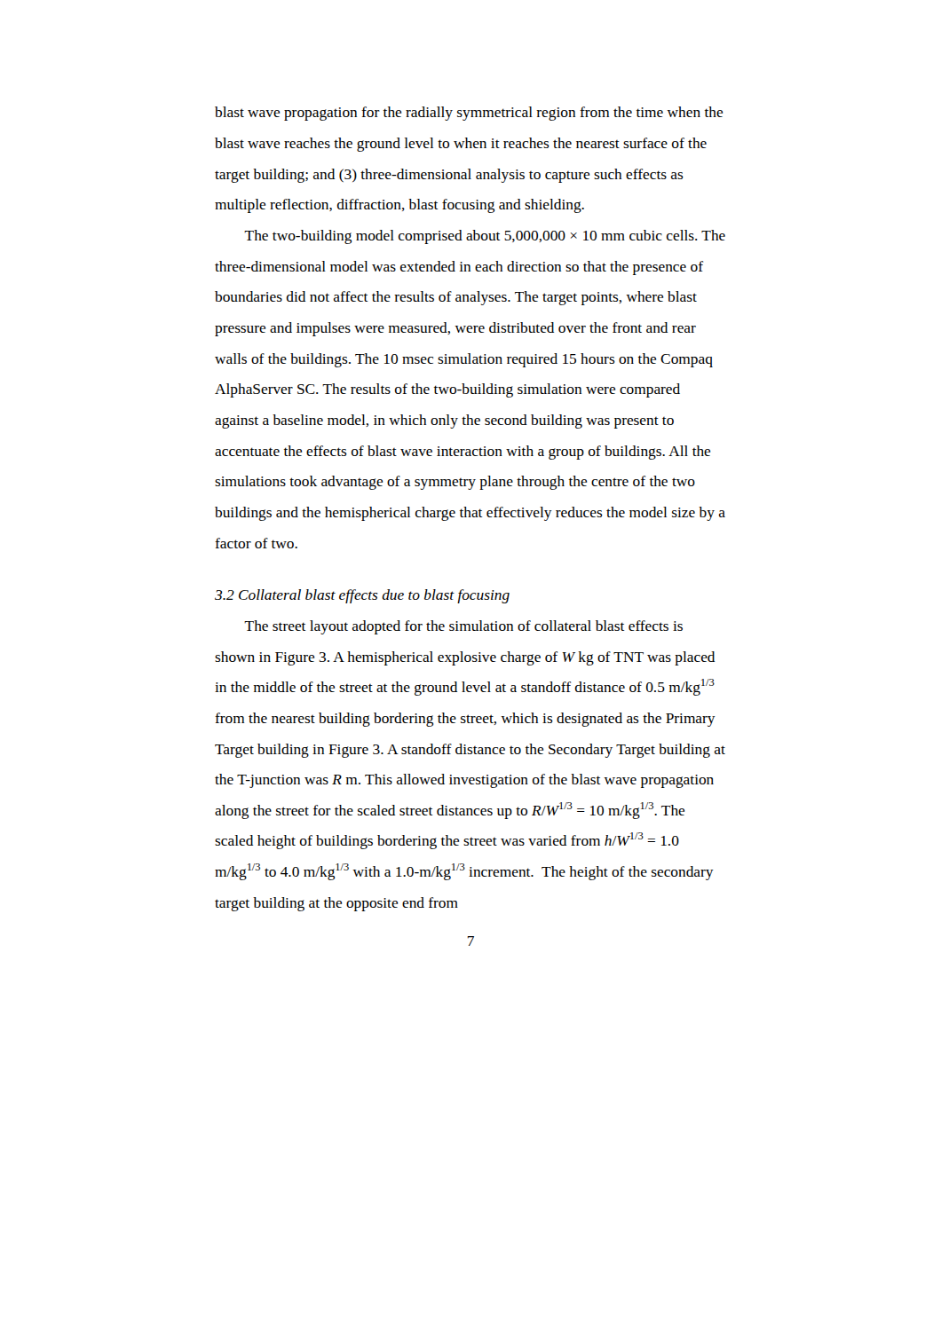blast wave propagation for the radially symmetrical region from the time when the blast wave reaches the ground level to when it reaches the nearest surface of the target building; and (3) three-dimensional analysis to capture such effects as multiple reflection, diffraction, blast focusing and shielding.
The two-building model comprised about 5,000,000 × 10 mm cubic cells. The three-dimensional model was extended in each direction so that the presence of boundaries did not affect the results of analyses. The target points, where blast pressure and impulses were measured, were distributed over the front and rear walls of the buildings. The 10 msec simulation required 15 hours on the Compaq AlphaServer SC. The results of the two-building simulation were compared against a baseline model, in which only the second building was present to accentuate the effects of blast wave interaction with a group of buildings. All the simulations took advantage of a symmetry plane through the centre of the two buildings and the hemispherical charge that effectively reduces the model size by a factor of two.
3.2 Collateral blast effects due to blast focusing
The street layout adopted for the simulation of collateral blast effects is shown in Figure 3. A hemispherical explosive charge of W kg of TNT was placed in the middle of the street at the ground level at a standoff distance of 0.5 m/kg1/3 from the nearest building bordering the street, which is designated as the Primary Target building in Figure 3. A standoff distance to the Secondary Target building at the T-junction was R m. This allowed investigation of the blast wave propagation along the street for the scaled street distances up to R/W1/3 = 10 m/kg1/3. The scaled height of buildings bordering the street was varied from h/W1/3 = 1.0 m/kg1/3 to 4.0 m/kg1/3 with a 1.0-m/kg1/3 increment. The height of the secondary target building at the opposite end from
7